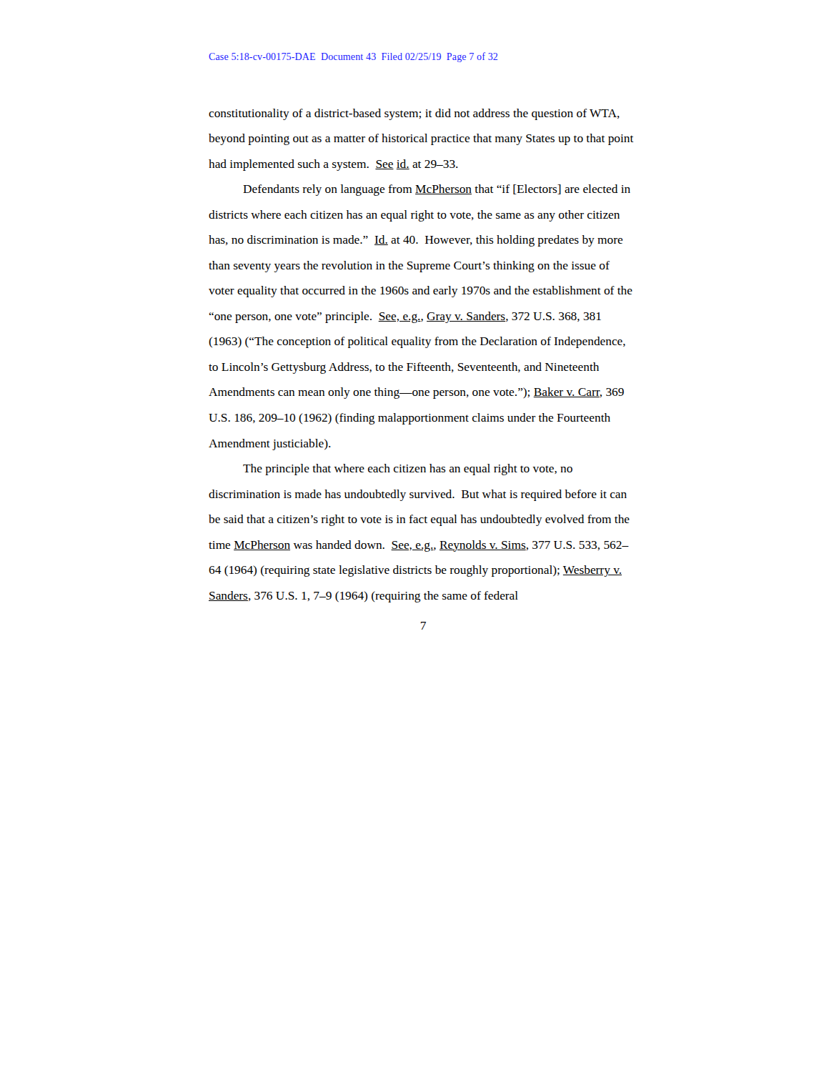Case 5:18-cv-00175-DAE Document 43 Filed 02/25/19 Page 7 of 32
constitutionality of a district-based system; it did not address the question of WTA, beyond pointing out as a matter of historical practice that many States up to that point had implemented such a system. See id. at 29–33.
Defendants rely on language from McPherson that “if [Electors] are elected in districts where each citizen has an equal right to vote, the same as any other citizen has, no discrimination is made.” Id. at 40. However, this holding predates by more than seventy years the revolution in the Supreme Court’s thinking on the issue of voter equality that occurred in the 1960s and early 1970s and the establishment of the “one person, one vote” principle. See, e.g., Gray v. Sanders, 372 U.S. 368, 381 (1963) (“The conception of political equality from the Declaration of Independence, to Lincoln’s Gettysburg Address, to the Fifteenth, Seventeenth, and Nineteenth Amendments can mean only one thing—one person, one vote.”); Baker v. Carr, 369 U.S. 186, 209–10 (1962) (finding malapportionment claims under the Fourteenth Amendment justiciable).
The principle that where each citizen has an equal right to vote, no discrimination is made has undoubtedly survived. But what is required before it can be said that a citizen’s right to vote is in fact equal has undoubtedly evolved from the time McPherson was handed down. See, e.g., Reynolds v. Sims, 377 U.S. 533, 562–64 (1964) (requiring state legislative districts be roughly proportional); Wesberry v. Sanders, 376 U.S. 1, 7–9 (1964) (requiring the same of federal
7